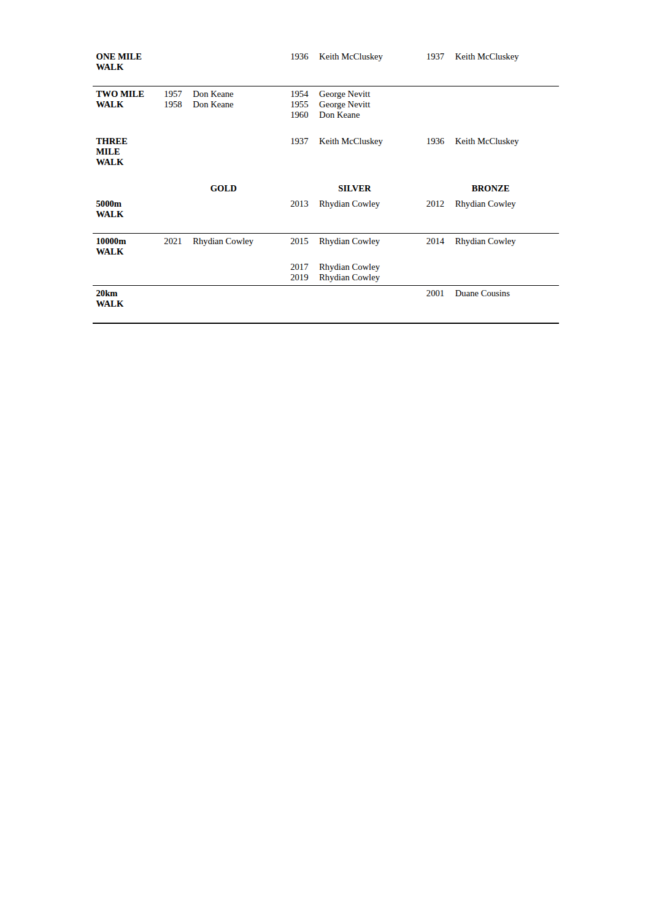| ONE MILE WALK | | 1936 Keith McCluskey | 1937 Keith McCluskey |
| TWO MILE WALK | 1957 Don Keane 1958 Don Keane | 1954 George Nevitt 1955 George Nevitt 1960 Don Keane | |
| THREE MILE WALK | | 1937 Keith McCluskey | 1936 Keith McCluskey |
| | GOLD | SILVER | BRONZE |
| 5000m WALK | | 2013 Rhydian Cowley | 2012 Rhydian Cowley |
| 10000m WALK | 2021 Rhydian Cowley | 2015 Rhydian Cowley | 2014 Rhydian Cowley |
| | | 2017 Rhydian Cowley 2019 Rhydian Cowley | |
| 20km WALK | | | 2001 Duane Cousins |